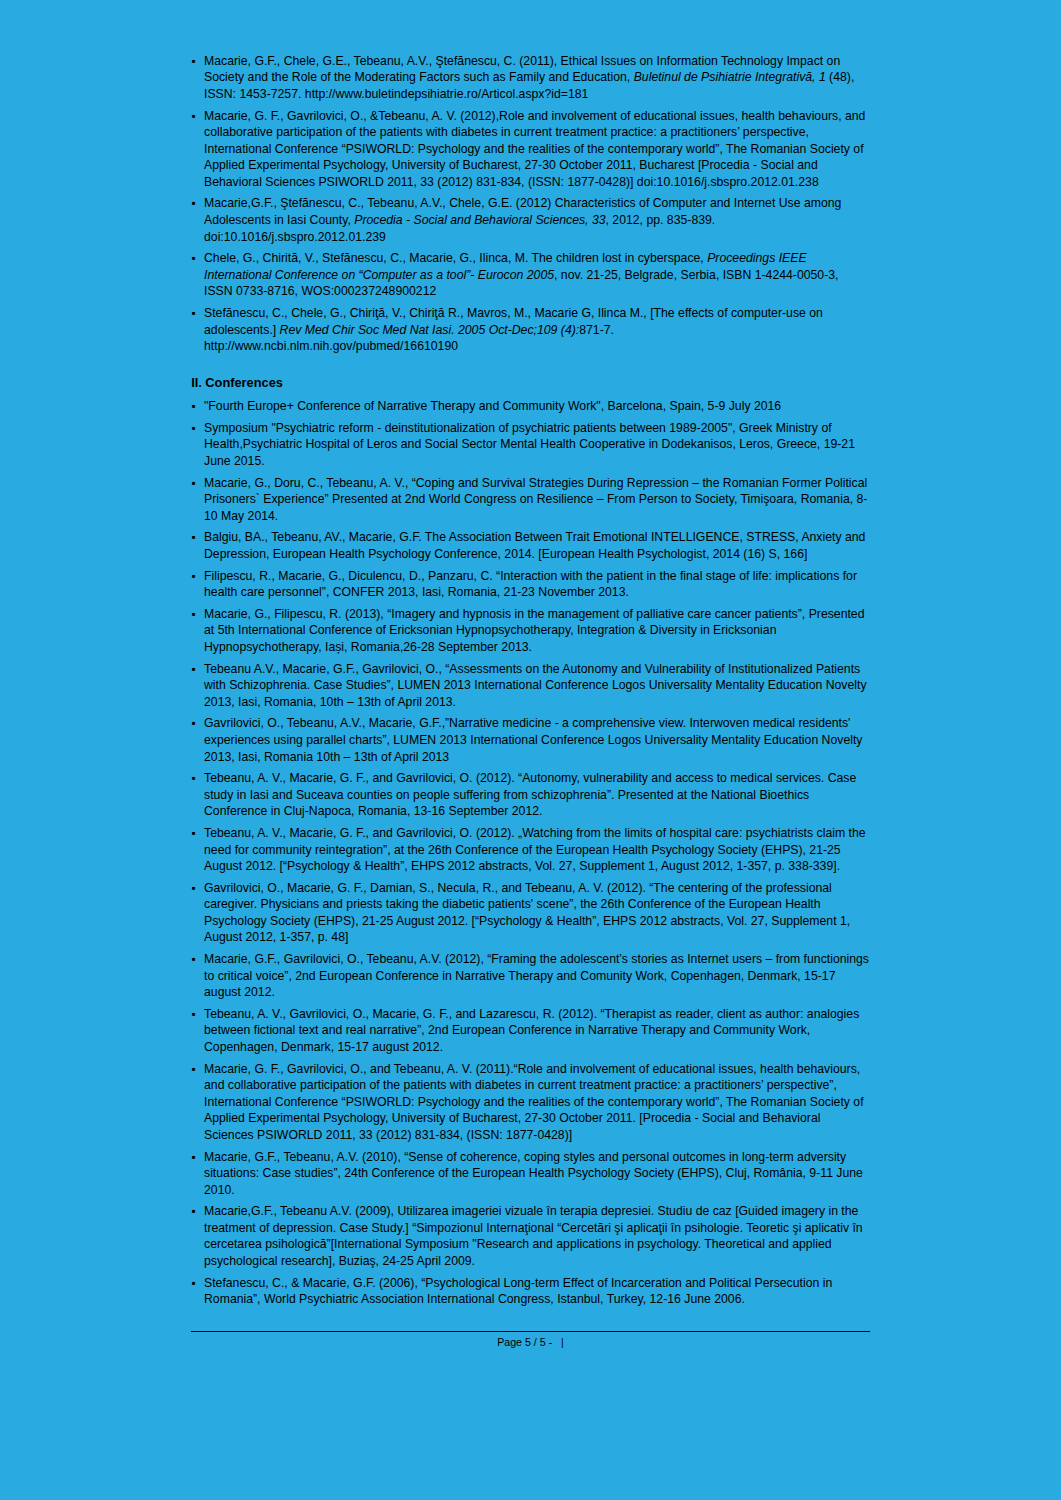Macarie, G.F., Chele, G.E., Tebeanu, A.V., Ştefănescu, C. (2011), Ethical Issues on Information Technology Impact on Society and the Role of the Moderating Factors such as Family and Education, Buletinul de Psihiatrie Integrativă, 1 (48), ISSN: 1453-7257. http://www.buletindepsihiatrie.ro/Articol.aspx?id=181
Macarie, G. F., Gavrilovici, O., &Tebeanu, A. V. (2012),Role and involvement of educational issues, health behaviours, and collaborative participation of the patients with diabetes in current treatment practice: a practitioners’ perspective, International Conference “PSIWORLD: Psychology and the realities of the contemporary world”, The Romanian Society of Applied Experimental Psychology, University of Bucharest, 27-30 October 2011, Bucharest [Procedia - Social and Behavioral Sciences PSIWORLD 2011, 33 (2012) 831-834, (ISSN: 1877-0428)] doi:10.1016/j.sbspro.2012.01.238
Macarie,G.F., Ştefănescu, C., Tebeanu, A.V., Chele, G.E. (2012) Characteristics of Computer and Internet Use among Adolescents in Iasi County, Procedia - Social and Behavioral Sciences, 33, 2012, pp. 835-839. doi:10.1016/j.sbspro.2012.01.239
Chele, G., Chirită, V., Stefănescu, C., Macarie, G., Ilinca, M. The children lost in cyberspace, Proceedings IEEE International Conference on “Computer as a tool”- Eurocon 2005, nov. 21-25, Belgrade, Serbia, ISBN 1-4244-0050-3, ISSN 0733-8716, WOS:000237248900212
Stefănescu, C., Chele, G., Chiriţă, V., Chiriţă R., Mavros, M., Macarie G, Ilinca M., [The effects of computer-use on adolescents.] Rev Med Chir Soc Med Nat Iasi. 2005 Oct-Dec;109 (4): 871-7. http://www.ncbi.nlm.nih.gov/pubmed/16610190
II. Conferences
"Fourth Europe+ Conference of Narrative Therapy and Community Work", Barcelona, Spain, 5-9 July 2016
Symposium "Psychiatric reform - deinstitutionalization of psychiatric patients between 1989-2005", Greek Ministry of Health,Psychiatric Hospital of Leros and Social Sector Mental Health Cooperative in Dodekanisos, Leros, Greece, 19-21 June 2015.
Macarie, G., Doru, C., Tebeanu, A. V., “Coping and Survival Strategies During Repression – the Romanian Former Political Prisoners` Experience” Presented at 2nd World Congress on Resilience – From Person to Society, Timişoara, Romania, 8-10 May 2014.
Balgiu, BA., Tebeanu, AV., Macarie, G.F. The Association Between Trait Emotional INTELLIGENCE, STRESS, Anxiety and Depression, European Health Psychology Conference, 2014. [European Health Psychologist, 2014 (16) S, 166]
Filipescu, R., Macarie, G., Diculencu, D., Panzaru, C. “Interaction with the patient in the final stage of life: implications for health care personnel”, CONFER 2013, Iasi, Romania, 21-23 November 2013.
Macarie, G., Filipescu, R. (2013), “Imagery and hypnosis in the management of palliative care cancer patients”, Presented at 5th International Conference of Ericksonian Hypnopsychotherapy, Integration & Diversity in Ericksonian Hypnopsychotherapy, Iași, Romania,26-28 September 2013.
Tebeanu A.V., Macarie, G.F., Gavrilovici, O., “Assessments on the Autonomy and Vulnerability of Institutionalized Patients with Schizophrenia. Case Studies”, LUMEN 2013 International Conference Logos Universality Mentality Education Novelty 2013, Iasi, Romania, 10th – 13th of April 2013.
Gavrilovici, O., Tebeanu, A.V., Macarie, G.F.,”Narrative medicine - a comprehensive view. Interwoven medical residents' experiences using parallel charts”, LUMEN 2013 International Conference Logos Universality Mentality Education Novelty 2013, Iasi, Romania 10th – 13th of April 2013
Tebeanu, A. V., Macarie, G. F., and Gavrilovici, O. (2012). “Autonomy, vulnerability and access to medical services. Case study in Iasi and Suceava counties on people suffering from schizophrenia”. Presented at the National Bioethics Conference in Cluj-Napoca, Romania, 13-16 September 2012.
Tebeanu, A. V., Macarie, G. F., and Gavrilovici, O. (2012). „Watching from the limits of hospital care: psychiatrists claim the need for community reintegration”, at the 26th Conference of the European Health Psychology Society (EHPS), 21-25 August 2012. [“Psychology & Health”, EHPS 2012 abstracts, Vol. 27, Supplement 1, August 2012, 1-357, p. 338-339].
Gavrilovici, O., Macarie, G. F., Damian, S., Necula, R., and Tebeanu, A. V. (2012). “The centering of the professional caregiver. Physicians and priests taking the diabetic patients' scene”, the 26th Conference of the European Health Psychology Society (EHPS), 21-25 August 2012. [“Psychology & Health”, EHPS 2012 abstracts, Vol. 27, Supplement 1, August 2012, 1-357, p. 48]
Macarie, G.F., Gavrilovici, O., Tebeanu, A.V. (2012), “Framing the adolescent’s stories as Internet users – from functionings to critical voice”, 2nd European Conference in Narrative Therapy and Comunity Work, Copenhagen, Denmark, 15-17 august 2012.
Tebeanu, A. V., Gavrilovici, O., Macarie, G. F., and Lazarescu, R. (2012). “Therapist as reader, client as author: analogies between fictional text and real narrative”, 2nd European Conference in Narrative Therapy and Community Work, Copenhagen, Denmark, 15-17 august 2012.
Macarie, G. F., Gavrilovici, O., and Tebeanu, A. V. (2011).“Role and involvement of educational issues, health behaviours, and collaborative participation of the patients with diabetes in current treatment practice: a practitioners’ perspective”, International Conference “PSIWORLD: Psychology and the realities of the contemporary world”, The Romanian Society of Applied Experimental Psychology, University of Bucharest, 27-30 October 2011. [Procedia - Social and Behavioral Sciences PSIWORLD 2011, 33 (2012) 831-834, (ISSN: 1877-0428)]
Macarie, G.F., Tebeanu, A.V. (2010), “Sense of coherence, coping styles and personal outcomes in long-term adversity situations: Case studies”, 24th Conference of the European Health Psychology Society (EHPS), Cluj, România, 9-11 June 2010.
Macarie,G.F., Tebeanu A.V. (2009), Utilizarea imageriei vizuale în terapia depresiei. Studiu de caz [Guided imagery in the treatment of depression. Case Study.] “Simpozionul Internaţional “Cercetări şi aplicaţii în psihologie. Teoretic şi aplicativ în cercetarea psihologică”[International Symposium "Research and applications in psychology. Theoretical and applied psychological research], Buziaş, 24-25 April 2009.
Stefanescu, C., & Macarie, G.F. (2006), “Psychological Long-term Effect of Incarceration and Political Persecution in Romania”, World Psychiatric Association International Congress, Istanbul, Turkey, 12-16 June 2006.
Page 5 / 5 - |